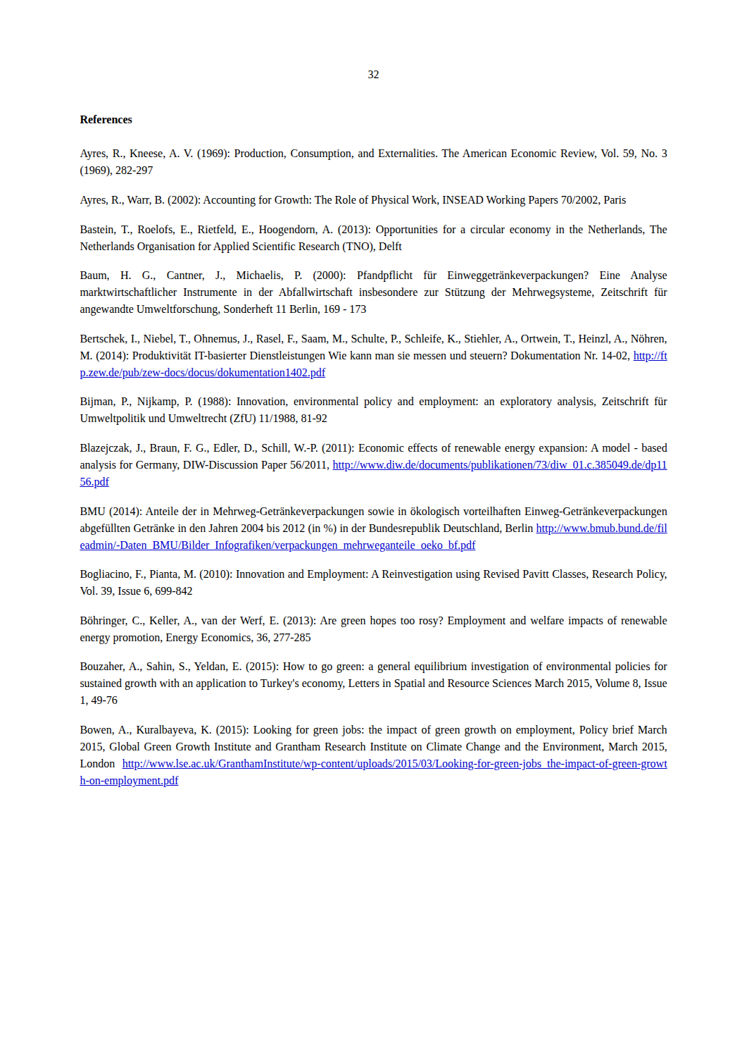32
References
Ayres, R., Kneese, A. V. (1969): Production, Consumption, and Externalities. The American Economic Review, Vol. 59, No. 3 (1969), 282-297
Ayres, R., Warr, B. (2002): Accounting for Growth: The Role of Physical Work, INSEAD Working Papers 70/2002, Paris
Bastein, T., Roelofs, E., Rietfeld, E., Hoogendorn, A. (2013): Opportunities for a circular economy in the Netherlands, The Netherlands Organisation for Applied Scientific Research (TNO), Delft
Baum, H. G., Cantner, J., Michaelis, P. (2000): Pfandpflicht für Einweggetränkeverpackungen? Eine Analyse marktwirtschaftlicher Instrumente in der Abfallwirtschaft insbesondere zur Stützung der Mehrwegsysteme, Zeitschrift für angewandte Umweltforschung, Sonderheft 11 Berlin, 169 - 173
Bertschek, I., Niebel, T., Ohnemus, J., Rasel, F., Saam, M., Schulte, P., Schleife, K., Stiehler, A., Ortwein, T., Heinzl, A., Nöhren, M. (2014): Produktivität IT-basierter Dienstleistungen Wie kann man sie messen und steuern? Dokumentation Nr. 14-02, http://ftp.zew.de/pub/zew-docs/docus/dokumentation1402.pdf
Bijman, P., Nijkamp, P. (1988): Innovation, environmental policy and employment: an exploratory analysis, Zeitschrift für Umweltpolitik und Umweltrecht (ZfU) 11/1988, 81-92
Blazejczak, J., Braun, F. G., Edler, D., Schill, W.-P. (2011): Economic effects of renewable energy expansion: A model - based analysis for Germany, DIW-Discussion Paper 56/2011, http://www.diw.de/documents/publikationen/73/diw_01.c.385049.de/dp1156.pdf
BMU (2014): Anteile der in Mehrweg-Getränkeverpackungen sowie in ökologisch vorteilhaften Einweg-Getränkeverpackungen abgefüllten Getränke in den Jahren 2004 bis 2012 (in %) in der Bundesrepublik Deutschland, Berlin http://www.bmub.bund.de/fileadmin/-Daten_BMU/Bilder_Infografiken/verpackungen_mehrweganteile_oeko_bf.pdf
Bogliacino, F., Pianta, M. (2010): Innovation and Employment: A Reinvestigation using Revised Pavitt Classes, Research Policy, Vol. 39, Issue 6, 699-842
Böhringer, C., Keller, A., van der Werf, E. (2013): Are green hopes too rosy? Employment and welfare impacts of renewable energy promotion, Energy Economics, 36, 277-285
Bouzaher, A., Sahin, S., Yeldan, E. (2015): How to go green: a general equilibrium investigation of environmental policies for sustained growth with an application to Turkey's economy, Letters in Spatial and Resource Sciences March 2015, Volume 8, Issue 1, 49-76
Bowen, A., Kuralbayeva, K. (2015): Looking for green jobs: the impact of green growth on employment, Policy brief March 2015, Global Green Growth Institute and Grantham Research Institute on Climate Change and the Environment, March 2015, London http://www.lse.ac.uk/GranthamInstitute/wp-content/uploads/2015/03/Looking-for-green-jobs_the-impact-of-green-growth-on-employment.pdf